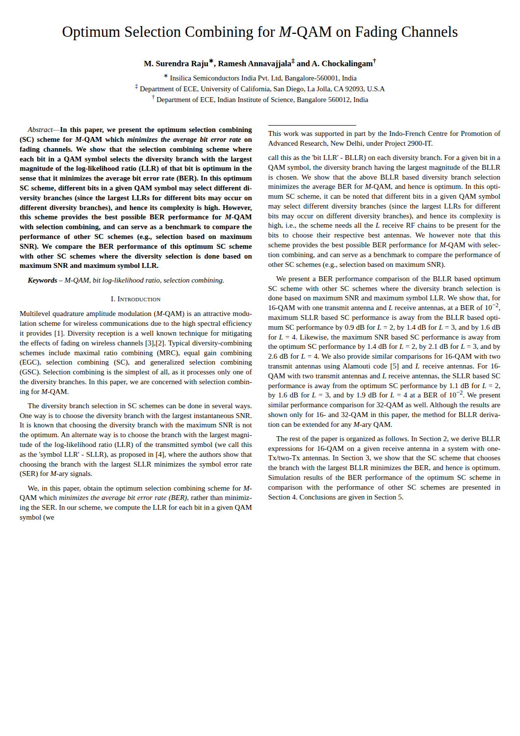Optimum Selection Combining for M-QAM on Fading Channels
M. Surendra Raju∗, Ramesh Annavajjala‡ and A. Chockalingam†
∗ Insilica Semiconductors India Pvt. Ltd, Bangalore-560001, India
‡ Department of ECE, University of California, San Diego, La Jolla, CA 92093, U.S.A
† Department of ECE, Indian Institute of Science, Bangalore 560012, India
Abstract—In this paper, we present the optimum selection combining (SC) scheme for M-QAM which minimizes the average bit error rate on fading channels. We show that the selection combining scheme where each bit in a QAM symbol selects the diversity branch with the largest magnitude of the log-likelihood ratio (LLR) of that bit is optimum in the sense that it minimizes the average bit error rate (BER). In this optimum SC scheme, different bits in a given QAM symbol may select different diversity branches (since the largest LLRs for different bits may occur on different diversity branches), and hence its complexity is high. However, this scheme provides the best possible BER performance for M-QAM with selection combining, and can serve as a benchmark to compare the performance of other SC schemes (e.g., selection based on maximum SNR). We compare the BER performance of this optimum SC scheme with other SC schemes where the diversity selection is done based on maximum SNR and maximum symbol LLR.
Keywords – M-QAM, bit log-likelihood ratio, selection combining.
I. Introduction
Multilevel quadrature amplitude modulation (M-QAM) is an attractive modulation scheme for wireless communications due to the high spectral efficiency it provides [1]. Diversity reception is a well known technique for mitigating the effects of fading on wireless channels [3],[2]. Typical diversity-combining schemes include maximal ratio combining (MRC), equal gain combining (EGC), selection combining (SC), and generalized selection combining (GSC). Selection combining is the simplest of all, as it processes only one of the diversity branches. In this paper, we are concerned with selection combining for M-QAM.
The diversity branch selection in SC schemes can be done in several ways. One way is to choose the diversity branch with the largest instantaneous SNR. It is known that choosing the diversity branch with the maximum SNR is not the optimum. An alternate way is to choose the branch with the largest magnitude of the log-likelihood ratio (LLR) of the transmitted symbol (we call this as the 'symbol LLR' - SLLR), as proposed in [4], where the authors show that choosing the branch with the largest SLLR minimizes the symbol error rate (SER) for M-ary signals.
We, in this paper, obtain the optimum selection combining scheme for M-QAM which minimizes the average bit error rate (BER), rather than minimizing the SER. In our scheme, we compute the LLR for each bit in a given QAM symbol (we
This work was supported in part by the Indo-French Centre for Promotion of Advanced Research, New Delhi, under Project 2900-IT.
call this as the 'bit LLR' - BLLR) on each diversity branch. For a given bit in a QAM symbol, the diversity branch having the largest magnitude of the BLLR is chosen. We show that the above BLLR based diversity branch selection minimizes the average BER for M-QAM, and hence is optimum. In this optimum SC scheme, it can be noted that different bits in a given QAM symbol may select different diversity branches (since the largest LLRs for different bits may occur on different diversity branches), and hence its complexity is high, i.e., the scheme needs all the L receive RF chains to be present for the bits to choose their respective best antennas. We however note that this scheme provides the best possible BER performance for M-QAM with selection combining, and can serve as a benchmark to compare the performance of other SC schemes (e.g., selection based on maximum SNR).
We present a BER performance comparison of the BLLR based optimum SC scheme with other SC schemes where the diversity branch selection is done based on maximum SNR and maximum symbol LLR. We show that, for 16-QAM with one transmit antenna and L receive antennas, at a BER of 10−2, maximum SLLR based SC performance is away from the BLLR based optimum SC performance by 0.9 dB for L = 2, by 1.4 dB for L = 3, and by 1.6 dB for L = 4. Likewise, the maximum SNR based SC performance is away from the optimum SC performance by 1.4 dB for L = 2, by 2.1 dB for L = 3, and by 2.6 dB for L = 4. We also provide similar comparisons for 16-QAM with two transmit antennas using Alamouti code [5] and L receive antennas. For 16-QAM with two transmit antennas and L receive antennas, the SLLR based SC performance is away from the optimum SC performance by 1.1 dB for L = 2, by 1.6 dB for L = 3, and by 1.9 dB for L = 4 at a BER of 10−2. We present similar performance comparison for 32-QAM as well. Although the results are shown only for 16- and 32-QAM in this paper, the method for BLLR derivation can be extended for any M-ary QAM.
The rest of the paper is organized as follows. In Section 2, we derive BLLR expressions for 16-QAM on a given receive antenna in a system with one-Tx/two-Tx antennas. In Section 3, we show that the SC scheme that chooses the branch with the largest BLLR minimizes the BER, and hence is optimum. Simulation results of the BER performance of the optimum SC scheme in comparison with the performance of other SC schemes are presented in Section 4. Conclusions are given in Section 5.